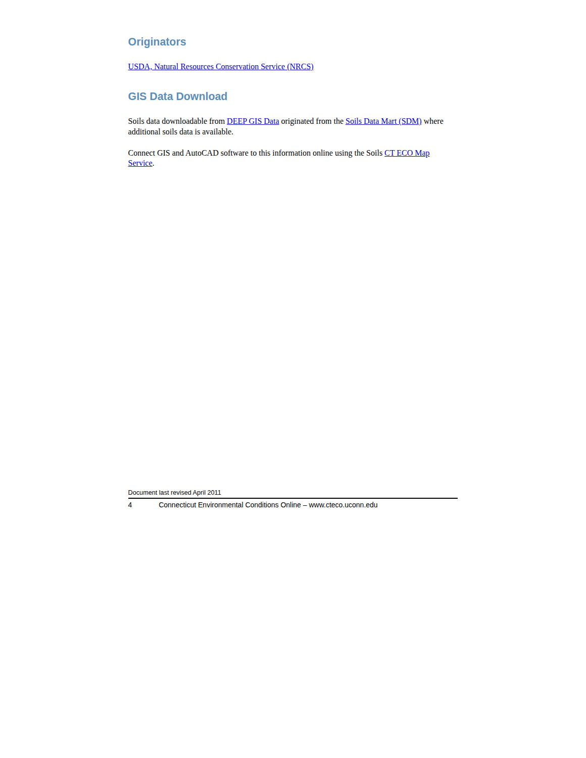Originators
USDA, Natural Resources Conservation Service (NRCS)
GIS Data Download
Soils data downloadable from DEEP GIS Data originated from the Soils Data Mart (SDM) where additional soils data is available.
Connect GIS and AutoCAD software to this information online using the Soils CT ECO Map Service.
Document last revised April 2011
4 Connecticut Environmental Conditions Online – www.cteco.uconn.edu